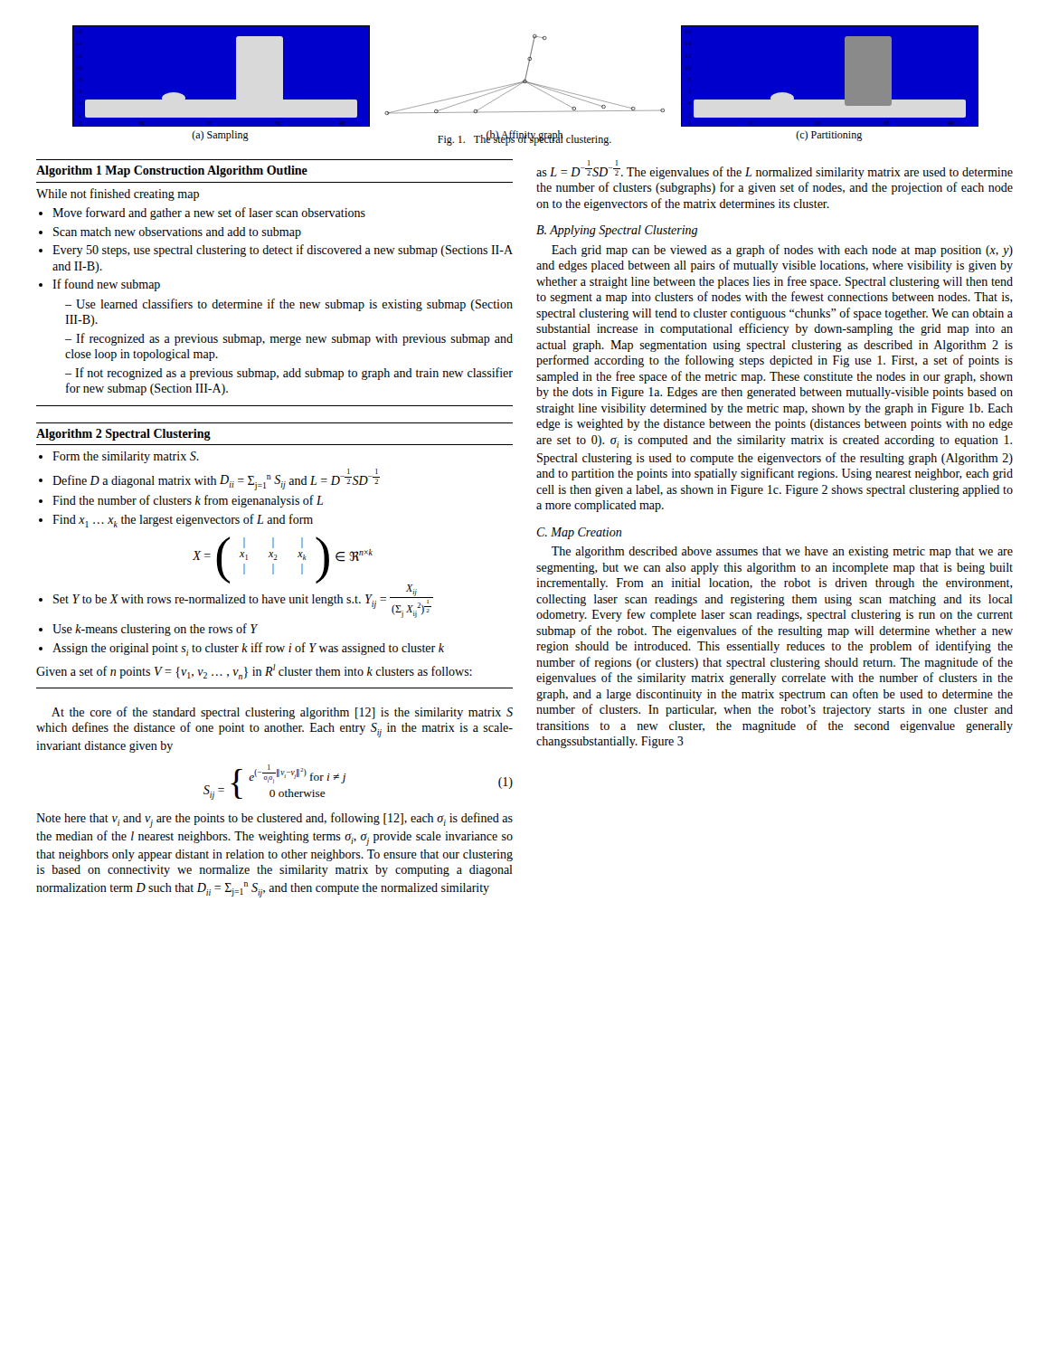16
14
12
10
8
6
4
2
0
10
20
30
40
(a) Sampling
(b) Affinity graph
16
14
12
10
8
6
4
2
0
10
20
30
40
(c) Partitioning
Fig. 1. The steps of spectral clustering.
Algorithm 1 Map Construction Algorithm Outline
While not finished creating map
Move forward and gather a new set of laser scan observations
Scan match new observations and add to submap
Every 50 steps, use spectral clustering to detect if discovered a new submap (Sections II-A and II-B).
If found new submap
Use learned classifiers to determine if the new submap is existing submap (Section III-B).
If recognized as a previous submap, merge new submap with previous submap and close loop in topological map.
If not recognized as a previous submap, add submap to graph and train new classifier for new submap (Section III-A).
Algorithm 2 Spectral Clustering
Form the similarity matrix S.
Define D a diagonal matrix with Dii = Σj=1n Sij and L = D−12SD−12
Find the number of clusters k from eigenanalysis of L
Find x1 … xk the largest eigenvectors of L and form
X = ( ||| x1 x2 xk ||| ) ∈ ℜn×k
Set Y to be X with rows re-normalized to have unit length s.t. Yij = Xij(Σj Xij2)12
Use k-means clustering on the rows of Y
Assign the original point si to cluster k iff row i of Y was assigned to cluster k
Given a set of n points V = {v1, v2 … , vn} in Rl cluster them into k clusters as follows:
At the core of the standard spectral clustering algorithm [12] is the similarity matrix S which defines the distance of one point to another. Each entry Sij in the matrix is a scale-invariant distance given by
Sij = { e(−1 σiσj∥vi−vj∥2) for i ≠ j 0 otherwise (1)
Note here that vi and vj are the points to be clustered and, following [12], each σi is defined as the median of the l nearest neighbors. The weighting terms σi, σj provide scale invariance so that neighbors only appear distant in relation to other neighbors. To ensure that our clustering is based on connectivity we normalize the similarity matrix by computing a diagonal normalization term D such that Dii = Σj=1n Sij, and then compute the normalized similarity
as L = D−12SD−12. The eigenvalues of the L normalized similarity matrix are used to determine the number of clusters (subgraphs) for a given set of nodes, and the projection of each node on to the eigenvectors of the matrix determines its cluster.
B. Applying Spectral Clustering
Each grid map can be viewed as a graph of nodes with each node at map position (x, y) and edges placed between all pairs of mutually visible locations, where visibility is given by whether a straight line between the places lies in free space. Spectral clustering will then tend to segment a map into clusters of nodes with the fewest connections between nodes. That is, spectral clustering will tend to cluster contiguous “chunks” of space together. We can obtain a substantial increase in computational efficiency by down-sampling the grid map into an actual graph. Map segmentation using spectral clustering as described in Algorithm 2 is performed according to the following steps depicted in Fig use 1. First, a set of points is sampled in the free space of the metric map. These constitute the nodes in our graph, shown by the dots in Figure 1a. Edges are then generated between mutually-visible points based on straight line visibility determined by the metric map, shown by the graph in Figure 1b. Each edge is weighted by the distance between the points (distances between points with no edge are set to 0). σi is computed and the similarity matrix is created according to equation 1. Spectral clustering is used to compute the eigenvectors of the resulting graph (Algorithm 2) and to partition the points into spatially significant regions. Using nearest neighbor, each grid cell is then given a label, as shown in Figure 1c. Figure 2 shows spectral clustering applied to a more complicated map.
C. Map Creation
The algorithm described above assumes that we have an existing metric map that we are segmenting, but we can also apply this algorithm to an incomplete map that is being built incrementally. From an initial location, the robot is driven through the environment, collecting laser scan readings and registering them using scan matching and its local odometry. Every few complete laser scan readings, spectral clustering is run on the current submap of the robot. The eigenvalues of the resulting map will determine whether a new region should be introduced. This essentially reduces to the problem of identifying the number of regions (or clusters) that spectral clustering should return. The magnitude of the eigenvalues of the similarity matrix generally correlate with the number of clusters in the graph, and a large discontinuity in the matrix spectrum can often be used to determine the number of clusters. In particular, when the robot’s trajectory starts in one cluster and transitions to a new cluster, the magnitude of the second eigenvalue generally changssubstantially. Figure 3